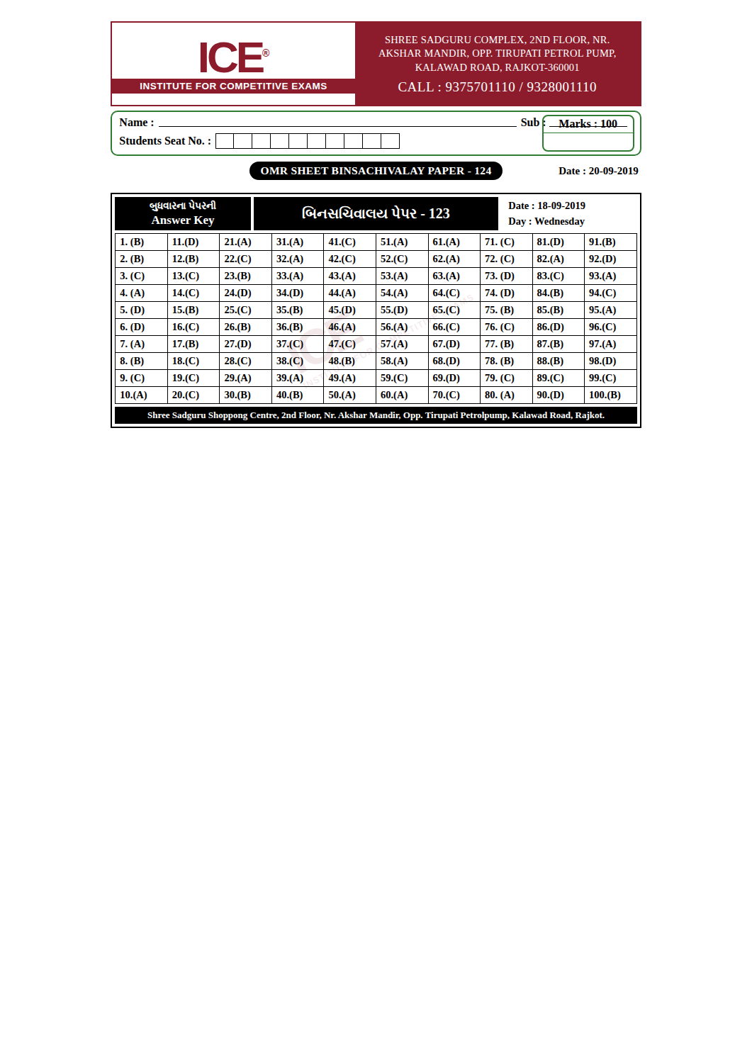ICE®
INSTITUTE FOR COMPETITIVE EXAMS
SHREE SADGURU COMPLEX, 2ND FLOOR, NR.
AKSHAR MANDIR, OPP. TIRUPATI PETROL PUMP,
KALAWAD ROAD, RAJKOT-360001
CALL : 9375701110 / 9328001110
Name : Sub :
Marks : 100
Students Seat No. :
OMR SHEET BINSACHIVALAY PAPER - 124
Date : 20-09-2019
બુધવારના પેપરની
Answer Key
બિનસચિવાલય પેપર - 123
Date : 18-09-2019
Day : Wednesday
ICEINSTITUTE FOR COMPETITIVE EXAMS
| 1. (B) | 11.(D) | 21.(A) | 31.(A) | 41.(C) | 51.(A) | 61.(A) | 71. (C) | 81.(D) | 91.(B) |
| 2. (B) | 12.(B) | 22.(C) | 32.(A) | 42.(C) | 52.(C) | 62.(A) | 72. (C) | 82.(A) | 92.(D) |
| 3. (C) | 13.(C) | 23.(B) | 33.(A) | 43.(A) | 53.(A) | 63.(A) | 73. (D) | 83.(C) | 93.(A) |
| 4. (A) | 14.(C) | 24.(D) | 34.(D) | 44.(A) | 54.(A) | 64.(C) | 74. (D) | 84.(B) | 94.(C) |
| 5. (D) | 15.(B) | 25.(C) | 35.(B) | 45.(D) | 55.(D) | 65.(C) | 75. (B) | 85.(B) | 95.(A) |
| 6. (D) | 16.(C) | 26.(B) | 36.(B) | 46.(A) | 56.(A) | 66.(C) | 76. (C) | 86.(D) | 96.(C) |
| 7. (A) | 17.(B) | 27.(D) | 37.(C) | 47.(C) | 57.(A) | 67.(D) | 77. (B) | 87.(B) | 97.(A) |
| 8. (B) | 18.(C) | 28.(C) | 38.(C) | 48.(B) | 58.(A) | 68.(D) | 78. (B) | 88.(B) | 98.(D) |
| 9. (C) | 19.(C) | 29.(A) | 39.(A) | 49.(A) | 59.(C) | 69.(D) | 79. (C) | 89.(C) | 99.(C) |
| 10.(A) | 20.(C) | 30.(B) | 40.(B) | 50.(A) | 60.(A) | 70.(C) | 80. (A) | 90.(D) | 100.(B) |
Shree Sadguru Shoppong Centre, 2nd Floor, Nr. Akshar Mandir, Opp. Tirupati Petrolpump, Kalawad Road, Rajkot.